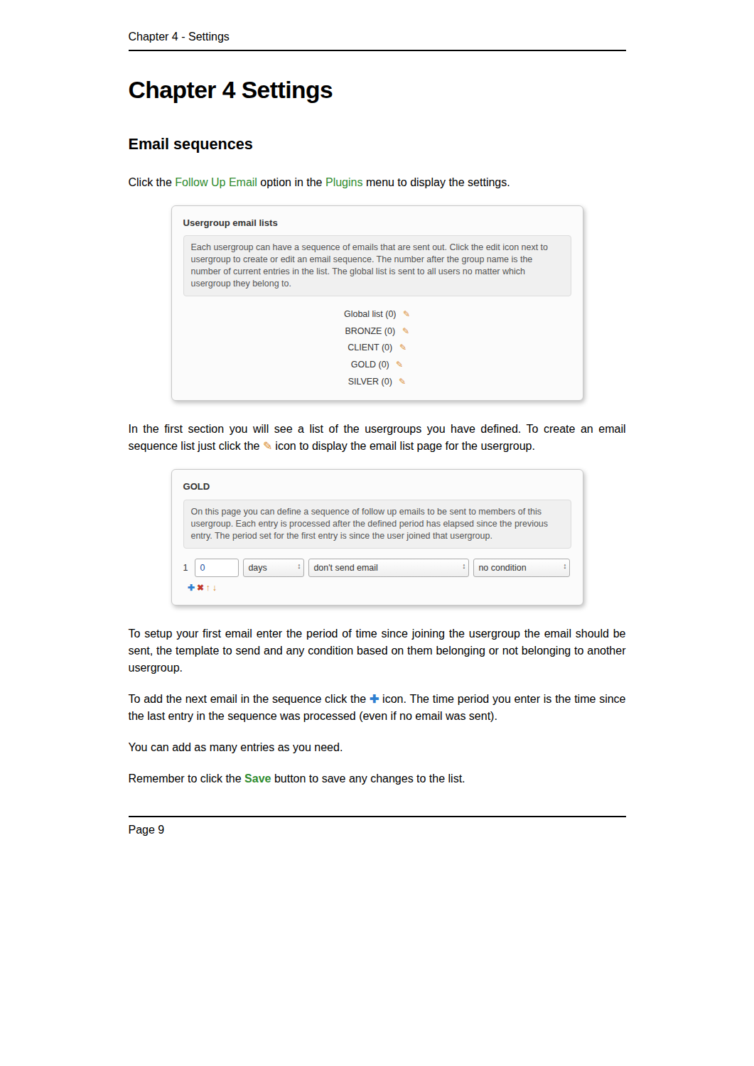Chapter 4 - Settings
Chapter 4 Settings
Email sequences
Click the Follow Up Email option in the Plugins menu to display the settings.
Usergroup email lists
Each usergroup can have a sequence of emails that are sent out. Click the edit icon next to usergroup to create or edit an email sequence. The number after the group name is the number of current entries in the list. The global list is sent to all users no matter which usergroup they belong to.
Global list (0) ✎
BRONZE (0) ✎
CLIENT (0) ✎
GOLD (0) ✎
SILVER (0) ✎
In the first section you will see a list of the usergroups you have defined. To create an email sequence list just click the ✎ icon to display the email list page for the usergroup.
GOLD
On this page you can define a sequence of follow up emails to be sent to members of this usergroup. Each entry is processed after the defined period has elapsed since the previous entry. The period set for the first entry is since the user joined that usergroup.
1 0 days don't send email no condition ✚✖↑↓
To setup your first email enter the period of time since joining the usergroup the email should be sent, the template to send and any condition based on them belonging or not belonging to another usergroup.
To add the next email in the sequence click the ✚ icon. The time period you enter is the time since the last entry in the sequence was processed (even if no email was sent).
You can add as many entries as you need.
Remember to click the Save button to save any changes to the list.
Page 9